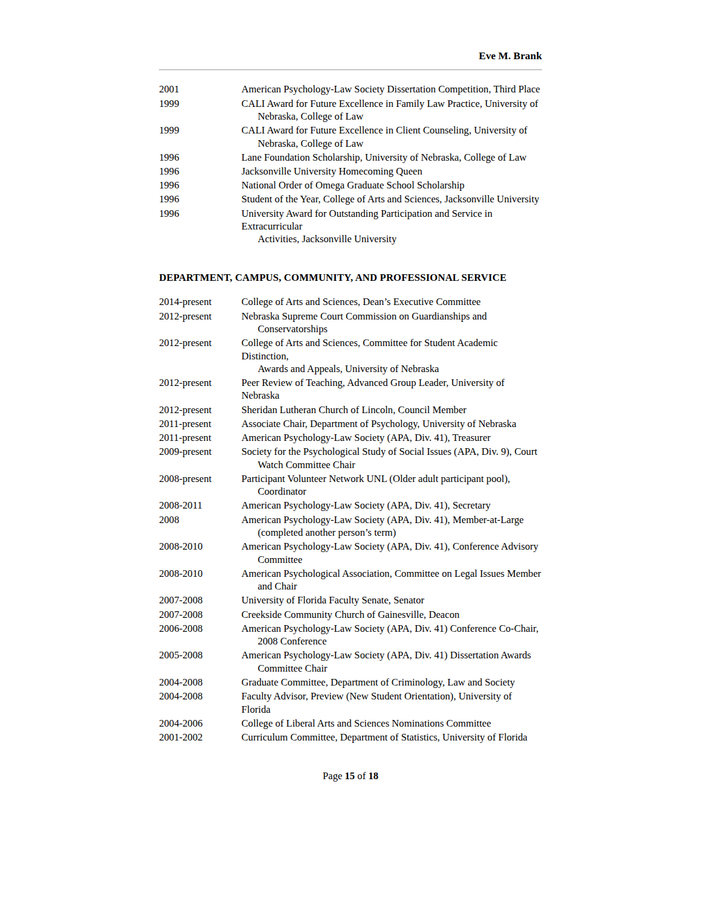Eve M. Brank
| 2001 | American Psychology-Law Society Dissertation Competition, Third Place |
| 1999 | CALI Award for Future Excellence in Family Law Practice, University of Nebraska, College of Law |
| 1999 | CALI Award for Future Excellence in Client Counseling, University of Nebraska, College of Law |
| 1996 | Lane Foundation Scholarship, University of Nebraska, College of Law |
| 1996 | Jacksonville University Homecoming Queen |
| 1996 | National Order of Omega Graduate School Scholarship |
| 1996 | Student of the Year, College of Arts and Sciences, Jacksonville University |
| 1996 | University Award for Outstanding Participation and Service in Extracurricular Activities, Jacksonville University |
DEPARTMENT, CAMPUS, COMMUNITY, AND PROFESSIONAL SERVICE
| 2014-present | College of Arts and Sciences, Dean’s Executive Committee |
| 2012-present | Nebraska Supreme Court Commission on Guardianships and Conservatorships |
| 2012-present | College of Arts and Sciences, Committee for Student Academic Distinction, Awards and Appeals, University of Nebraska |
| 2012-present | Peer Review of Teaching, Advanced Group Leader, University of Nebraska |
| 2012-present | Sheridan Lutheran Church of Lincoln, Council Member |
| 2011-present | Associate Chair, Department of Psychology, University of Nebraska |
| 2011-present | American Psychology-Law Society (APA, Div. 41), Treasurer |
| 2009-present | Society for the Psychological Study of Social Issues (APA, Div. 9), Court Watch Committee Chair |
| 2008-present | Participant Volunteer Network UNL (Older adult participant pool), Coordinator |
| 2008-2011 | American Psychology-Law Society (APA, Div. 41), Secretary |
| 2008 | American Psychology-Law Society (APA, Div. 41), Member-at-Large (completed another person’s term) |
| 2008-2010 | American Psychology-Law Society (APA, Div. 41), Conference Advisory Committee |
| 2008-2010 | American Psychological Association, Committee on Legal Issues Member and Chair |
| 2007-2008 | University of Florida Faculty Senate, Senator |
| 2007-2008 | Creekside Community Church of Gainesville, Deacon |
| 2006-2008 | American Psychology-Law Society (APA, Div. 41) Conference Co-Chair, 2008 Conference |
| 2005-2008 | American Psychology-Law Society (APA, Div. 41) Dissertation Awards Committee Chair |
| 2004-2008 | Graduate Committee, Department of Criminology, Law and Society |
| 2004-2008 | Faculty Advisor, Preview (New Student Orientation), University of Florida |
| 2004-2006 | College of Liberal Arts and Sciences Nominations Committee |
| 2001-2002 | Curriculum Committee, Department of Statistics, University of Florida |
Page 15 of 18